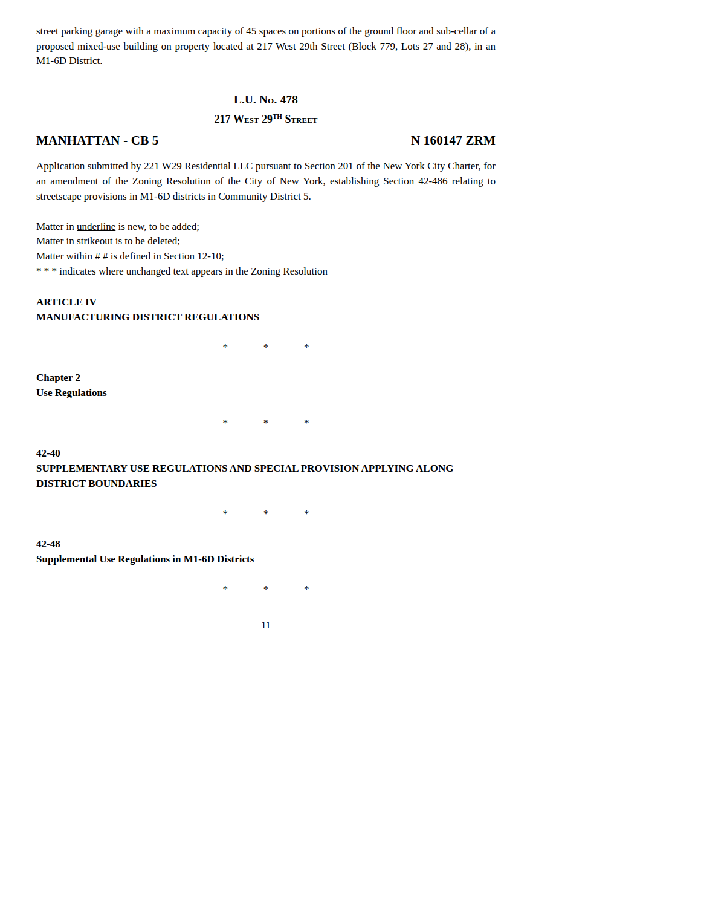street parking garage with a maximum capacity of 45 spaces on portions of the ground floor and sub-cellar of a proposed mixed-use building on property located at 217 West 29th Street (Block 779, Lots 27 and 28), in an M1-6D District.
L.U. No. 478
217 West 29th Street
MANHATTAN - CB 5 N 160147 ZRM
Application submitted by 221 W29 Residential LLC pursuant to Section 201 of the New York City Charter, for an amendment of the Zoning Resolution of the City of New York, establishing Section 42-486 relating to streetscape provisions in M1-6D districts in Community District 5.
Matter in underline is new, to be added;
Matter in strikeout is to be deleted;
Matter within # # is defined in Section 12-10;
* * * indicates where unchanged text appears in the Zoning Resolution
ARTICLE IV
MANUFACTURING DISTRICT REGULATIONS
* * *
Chapter 2
Use Regulations
* * *
42-40
SUPPLEMENTARY USE REGULATIONS AND SPECIAL PROVISION APPLYING ALONG DISTRICT BOUNDARIES
* * *
42-48
Supplemental Use Regulations in M1-6D Districts
* * *
11